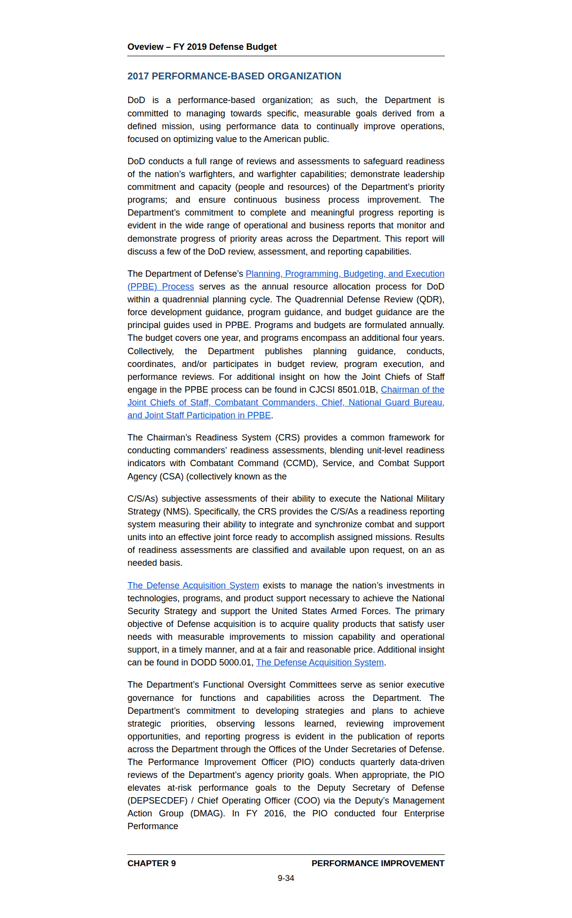Oveview – FY 2019 Defense Budget
2017 PERFORMANCE-BASED ORGANIZATION
DoD is a performance-based organization; as such, the Department is committed to managing towards specific, measurable goals derived from a defined mission, using performance data to continually improve operations, focused on optimizing value to the American public.
DoD conducts a full range of reviews and assessments to safeguard readiness of the nation’s warfighters, and warfighter capabilities; demonstrate leadership commitment and capacity (people and resources) of the Department’s priority programs; and ensure continuous business process improvement. The Department’s commitment to complete and meaningful progress reporting is evident in the wide range of operational and business reports that monitor and demonstrate progress of priority areas across the Department. This report will discuss a few of the DoD review, assessment, and reporting capabilities.
The Department of Defense’s Planning, Programming, Budgeting, and Execution (PPBE) Process serves as the annual resource allocation process for DoD within a quadrennial planning cycle. The Quadrennial Defense Review (QDR), force development guidance, program guidance, and budget guidance are the principal guides used in PPBE. Programs and budgets are formulated annually. The budget covers one year, and programs encompass an additional four years. Collectively, the Department publishes planning guidance, conducts, coordinates, and/or participates in budget review, program execution, and performance reviews. For additional insight on how the Joint Chiefs of Staff engage in the PPBE process can be found in CJCSI 8501.01B, Chairman of the Joint Chiefs of Staff, Combatant Commanders, Chief, National Guard Bureau, and Joint Staff Participation in PPBE.
The Chairman’s Readiness System (CRS) provides a common framework for conducting commanders’ readiness assessments, blending unit-level readiness indicators with Combatant Command (CCMD), Service, and Combat Support Agency (CSA) (collectively known as the
C/S/As) subjective assessments of their ability to execute the National Military Strategy (NMS). Specifically, the CRS provides the C/S/As a readiness reporting system measuring their ability to integrate and synchronize combat and support units into an effective joint force ready to accomplish assigned missions. Results of readiness assessments are classified and available upon request, on an as needed basis.
The Defense Acquisition System exists to manage the nation’s investments in technologies, programs, and product support necessary to achieve the National Security Strategy and support the United States Armed Forces. The primary objective of Defense acquisition is to acquire quality products that satisfy user needs with measurable improvements to mission capability and operational support, in a timely manner, and at a fair and reasonable price. Additional insight can be found in DODD 5000.01, The Defense Acquisition System.
The Department’s Functional Oversight Committees serve as senior executive governance for functions and capabilities across the Department. The Department’s commitment to developing strategies and plans to achieve strategic priorities, observing lessons learned, reviewing improvement opportunities, and reporting progress is evident in the publication of reports across the Department through the Offices of the Under Secretaries of Defense. The Performance Improvement Officer (PIO) conducts quarterly data-driven reviews of the Department’s agency priority goals. When appropriate, the PIO elevates at-risk performance goals to the Deputy Secretary of Defense (DEPSECDEF) / Chief Operating Officer (COO) via the Deputy’s Management Action Group (DMAG). In FY 2016, the PIO conducted four Enterprise Performance
CHAPTER 9 PERFORMANCE IMPROVEMENT
9-34